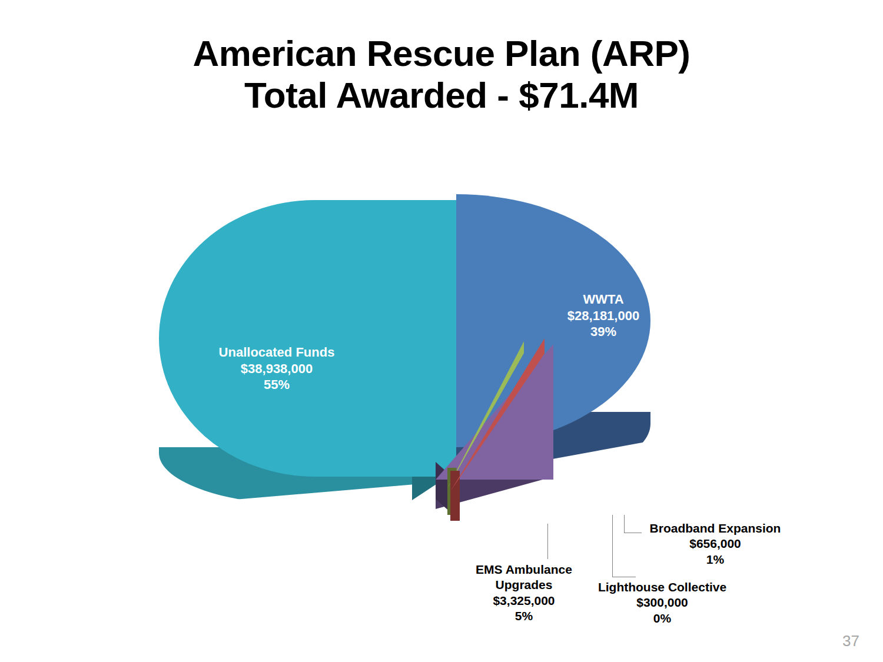American Rescue Plan (ARP)
Total Awarded - $71.4M
WWTA
$28,181,000
39%
Unallocated Funds
$38,938,000
55%
EMS Ambulance
Upgrades
$3,325,000
5%
Lighthouse Collective
$300,000
0%
Broadband Expansion
$656,000
1%
37